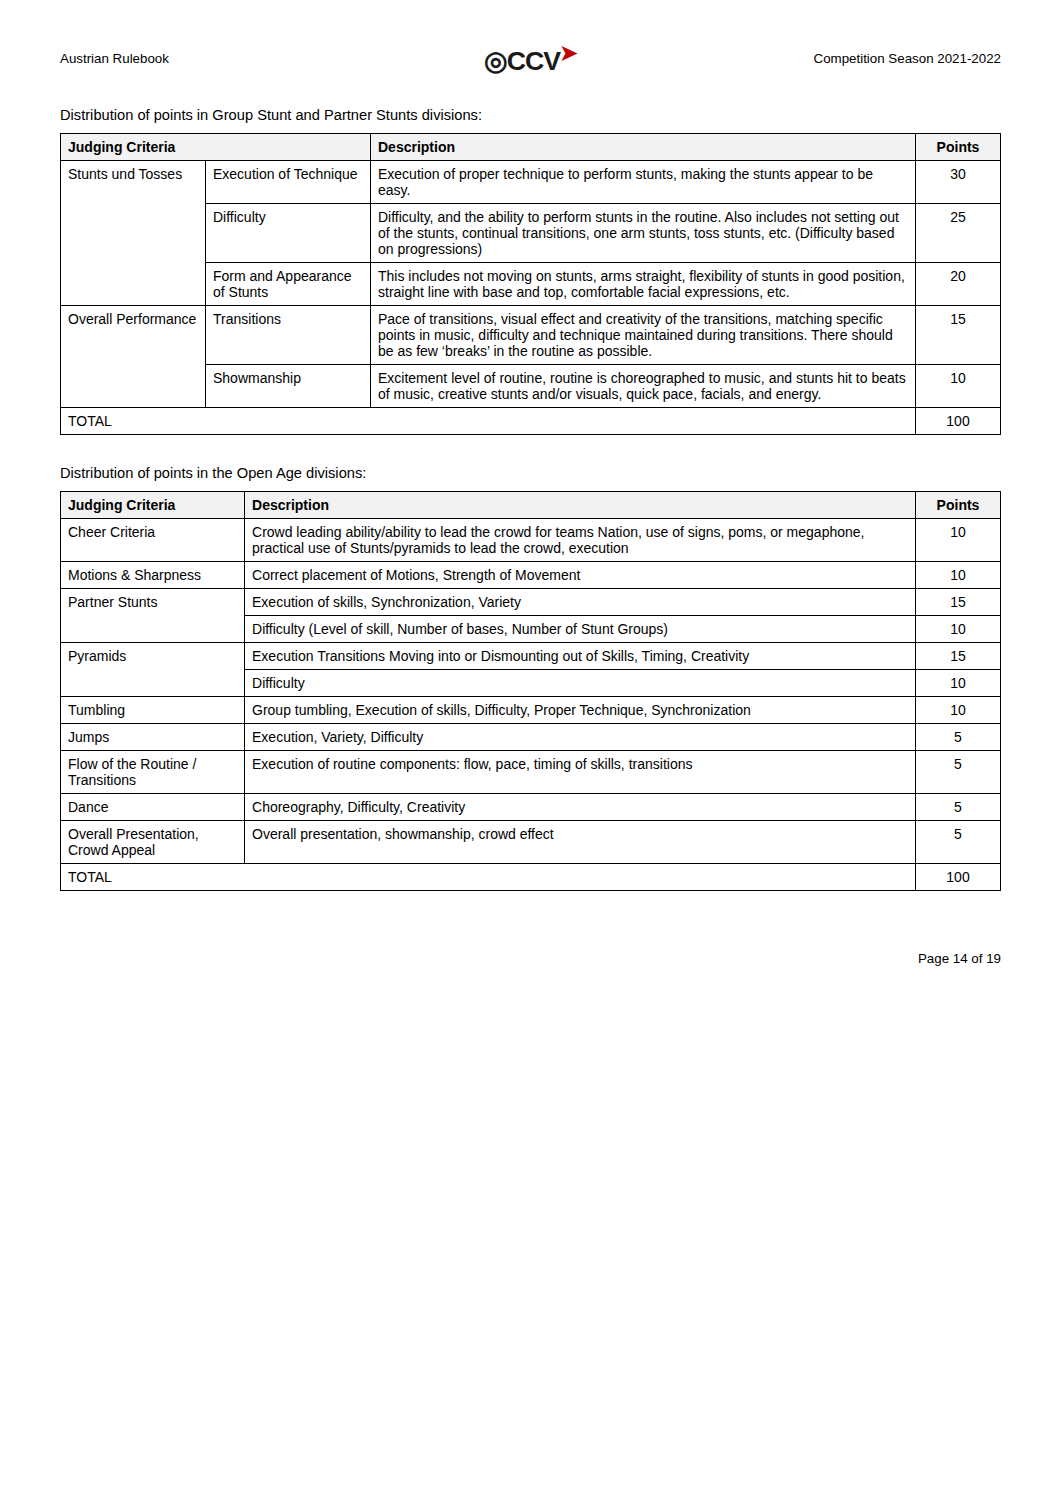Austrian Rulebook
◎CCV➤
Competition Season 2021-2022
Distribution of points in Group Stunt and Partner Stunts divisions:
| Judging Criteria | Description | Points |
| --- | --- | --- |
| Stunts und Tosses | Execution of Technique | Execution of proper technique to perform stunts, making the stunts appear to be easy. | 30 |
| Difficulty | Difficulty, and the ability to perform stunts in the routine. Also includes not setting out of the stunts, continual transitions, one arm stunts, toss stunts, etc. (Difficulty based on progressions) | 25 |
| Form and Appearance of Stunts | This includes not moving on stunts, arms straight, flexibility of stunts in good position, straight line with base and top, comfortable facial expressions, etc. | 20 |
| Overall Performance | Transitions | Pace of transitions, visual effect and creativity of the transitions, matching specific points in music, difficulty and technique maintained during transitions. There should be as few ‘breaks’ in the routine as possible. | 15 |
| Showmanship | Excitement level of routine, routine is choreographed to music, and stunts hit to beats of music, creative stunts and/or visuals, quick pace, facials, and energy. | 10 |
| TOTAL | 100 |
Distribution of points in the Open Age divisions:
| Judging Criteria | Description | Points |
| --- | --- | --- |
| Cheer Criteria | Crowd leading ability/ability to lead the crowd for teams Nation, use of signs, poms, or megaphone, practical use of Stunts/pyramids to lead the crowd, execution | 10 |
| Motions & Sharpness | Correct placement of Motions, Strength of Movement | 10 |
| Partner Stunts | Execution of skills, Synchronization, Variety | 15 |
| Difficulty (Level of skill, Number of bases, Number of Stunt Groups) | 10 |
| Pyramids | Execution Transitions Moving into or Dismounting out of Skills, Timing, Creativity | 15 |
| Difficulty | 10 |
| Tumbling | Group tumbling, Execution of skills, Difficulty, Proper Technique, Synchronization | 10 |
| Jumps | Execution, Variety, Difficulty | 5 |
| Flow of the Routine / Transitions | Execution of routine components: flow, pace, timing of skills, transitions | 5 |
| Dance | Choreography, Difficulty, Creativity | 5 |
| Overall Presentation, Crowd Appeal | Overall presentation, showmanship, crowd effect | 5 |
| TOTAL | 100 |
Page 14 of 19